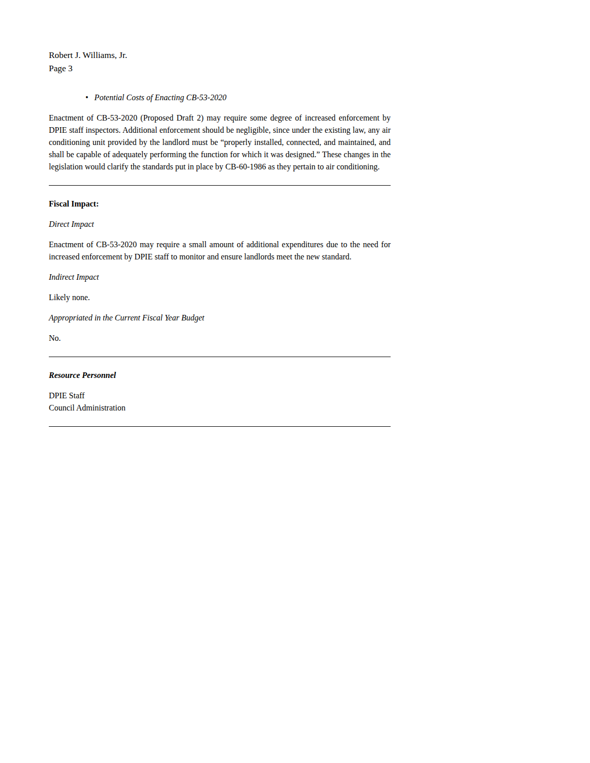Robert J. Williams, Jr.
Page 3
• Potential Costs of Enacting CB-53-2020
Enactment of CB-53-2020 (Proposed Draft 2) may require some degree of increased enforcement by DPIE staff inspectors. Additional enforcement should be negligible, since under the existing law, any air conditioning unit provided by the landlord must be “properly installed, connected, and maintained, and shall be capable of adequately performing the function for which it was designed.” These changes in the legislation would clarify the standards put in place by CB-60-1986 as they pertain to air conditioning.
Fiscal Impact:
Direct Impact
Enactment of CB-53-2020 may require a small amount of additional expenditures due to the need for increased enforcement by DPIE staff to monitor and ensure landlords meet the new standard.
Indirect Impact
Likely none.
Appropriated in the Current Fiscal Year Budget
No.
Resource Personnel
DPIE Staff
Council Administration